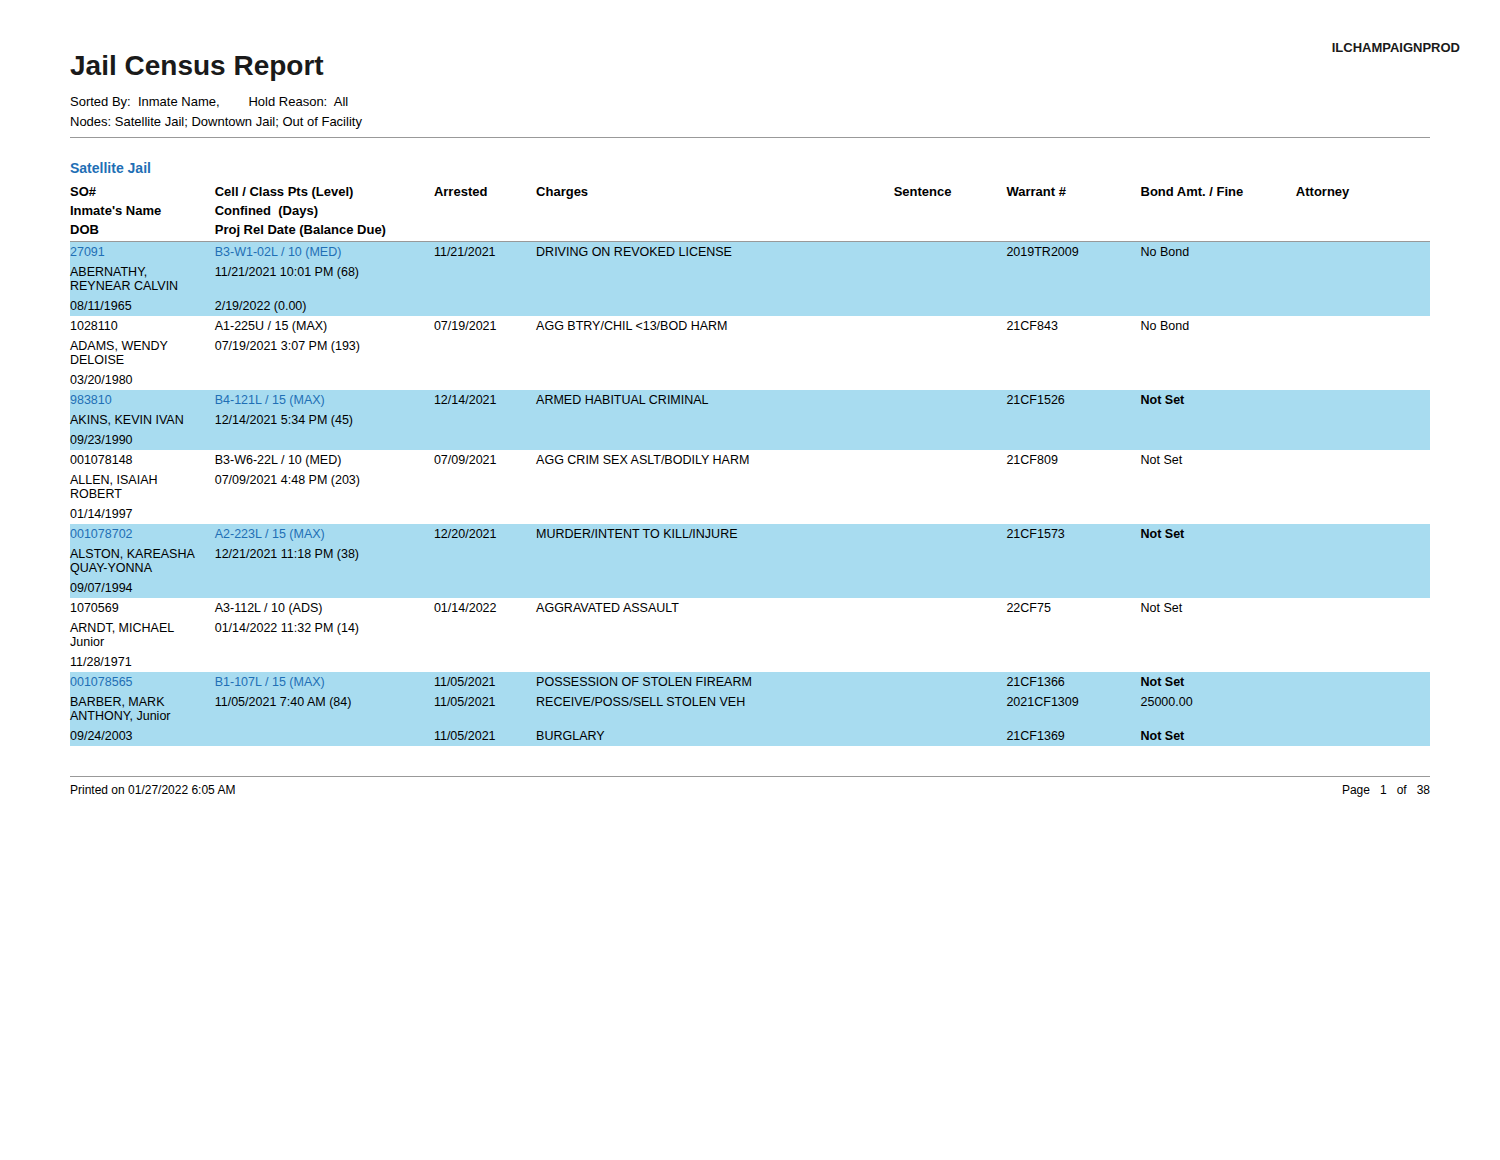ILCHAMPAIGNPROD
Jail Census Report
Sorted By: Inmate Name, Hold Reason: All
Nodes: Satellite Jail; Downtown Jail; Out of Facility
Satellite Jail
| SO# | Cell / Class Pts (Level) | Arrested | Charges | Sentence | Warrant # | Bond Amt. / Fine | Attorney |
| --- | --- | --- | --- | --- | --- | --- | --- |
| Inmate's Name | Confined (Days) | | | | | | |
| DOB | Proj Rel Date (Balance Due) | | | | | | |
| 27091 | B3-W1-02L / 10 (MED) | 11/21/2021 | DRIVING ON REVOKED LICENSE | | 2019TR2009 | No Bond | |
| ABERNATHY, REYNEAR CALVIN | 11/21/2021 10:01 PM (68) | | | | | | |
| 08/11/1965 | 2/19/2022 (0.00) | | | | | | |
| 1028110 | A1-225U / 15 (MAX) | 07/19/2021 | AGG BTRY/CHIL <13/BOD HARM | | 21CF843 | No Bond | |
| ADAMS, WENDY DELOISE | 07/19/2021 3:07 PM (193) | | | | | | |
| 03/20/1980 | | | | | | | |
| 983810 | B4-121L / 15 (MAX) | 12/14/2021 | ARMED HABITUAL CRIMINAL | | 21CF1526 | Not Set | |
| AKINS, KEVIN IVAN | 12/14/2021 5:34 PM (45) | | | | | | |
| 09/23/1990 | | | | | | | |
| 001078148 | B3-W6-22L / 10 (MED) | 07/09/2021 | AGG CRIM SEX ASLT/BODILY HARM | | 21CF809 | Not Set | |
| ALLEN, ISAIAH ROBERT | 07/09/2021 4:48 PM (203) | | | | | | |
| 01/14/1997 | | | | | | | |
| 001078702 | A2-223L / 15 (MAX) | 12/20/2021 | MURDER/INTENT TO KILL/INJURE | | 21CF1573 | Not Set | |
| ALSTON, KAREASHA QUAY-YONNA | 12/21/2021 11:18 PM (38) | | | | | | |
| 09/07/1994 | | | | | | | |
| 1070569 | A3-112L / 10 (ADS) | 01/14/2022 | AGGRAVATED ASSAULT | | 22CF75 | Not Set | |
| ARNDT, MICHAEL Junior | 01/14/2022 11:32 PM (14) | | | | | | |
| 11/28/1971 | | | | | | | |
| 001078565 | B1-107L / 15 (MAX) | 11/05/2021 | POSSESSION OF STOLEN FIREARM | | 21CF1366 | Not Set | |
| BARBER, MARK ANTHONY, Junior | 11/05/2021 7:40 AM (84) | 11/05/2021 | RECEIVE/POSS/SELL STOLEN VEH | | 2021CF1309 | 25000.00 | |
| 09/24/2003 | | 11/05/2021 | BURGLARY | | 21CF1369 | Not Set | |
Printed on 01/27/2022 6:05 AM
Page 1 of 38